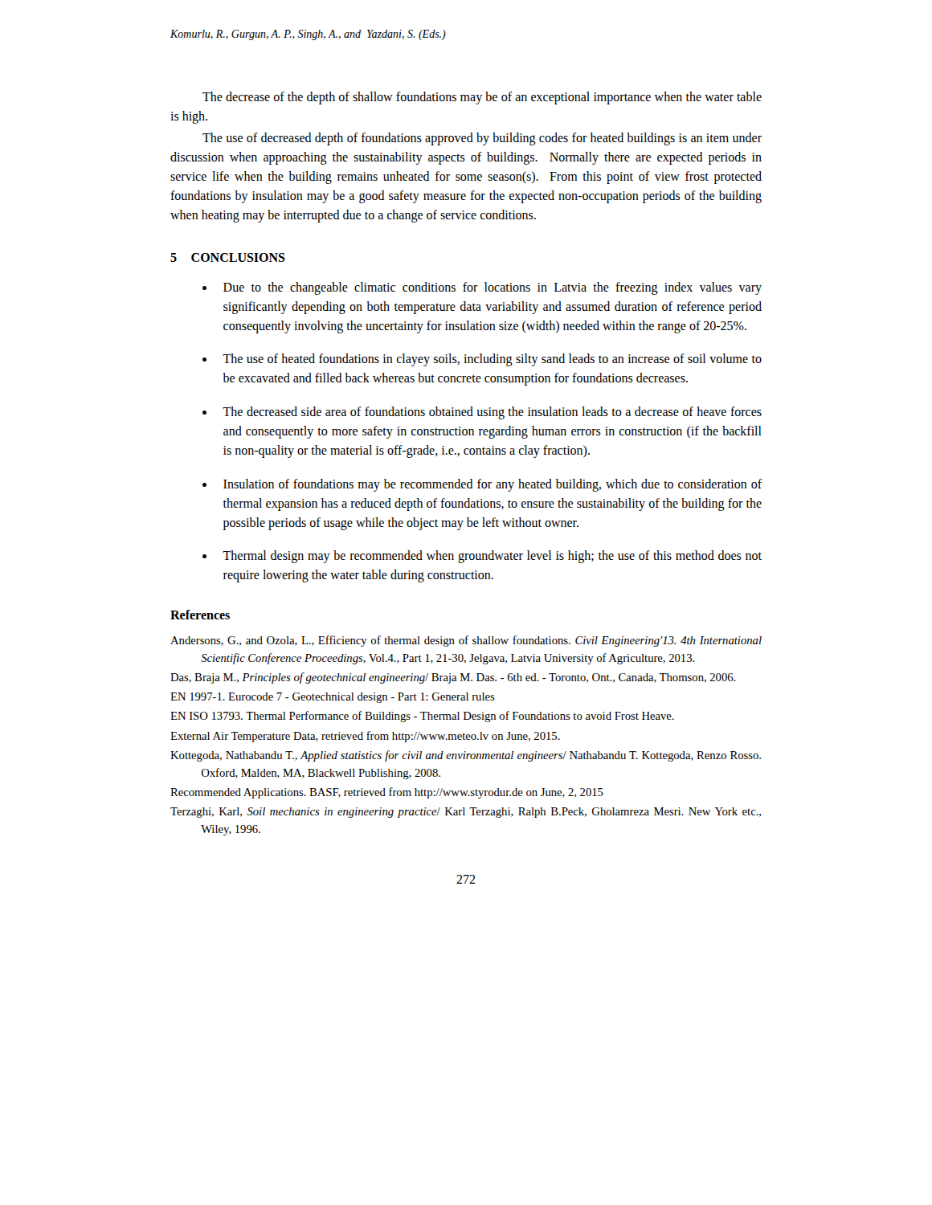Komurlu, R., Gurgun, A. P., Singh, A., and Yazdani, S. (Eds.)
The decrease of the depth of shallow foundations may be of an exceptional importance when the water table is high.
The use of decreased depth of foundations approved by building codes for heated buildings is an item under discussion when approaching the sustainability aspects of buildings. Normally there are expected periods in service life when the building remains unheated for some season(s). From this point of view frost protected foundations by insulation may be a good safety measure for the expected non-occupation periods of the building when heating may be interrupted due to a change of service conditions.
5 CONCLUSIONS
Due to the changeable climatic conditions for locations in Latvia the freezing index values vary significantly depending on both temperature data variability and assumed duration of reference period consequently involving the uncertainty for insulation size (width) needed within the range of 20-25%.
The use of heated foundations in clayey soils, including silty sand leads to an increase of soil volume to be excavated and filled back whereas but concrete consumption for foundations decreases.
The decreased side area of foundations obtained using the insulation leads to a decrease of heave forces and consequently to more safety in construction regarding human errors in construction (if the backfill is non-quality or the material is off-grade, i.e., contains a clay fraction).
Insulation of foundations may be recommended for any heated building, which due to consideration of thermal expansion has a reduced depth of foundations, to ensure the sustainability of the building for the possible periods of usage while the object may be left without owner.
Thermal design may be recommended when groundwater level is high; the use of this method does not require lowering the water table during construction.
References
Andersons, G., and Ozola, L., Efficiency of thermal design of shallow foundations. Civil Engineering'13. 4th International Scientific Conference Proceedings, Vol.4., Part 1, 21-30, Jelgava, Latvia University of Agriculture, 2013.
Das, Braja M., Principles of geotechnical engineering/ Braja M. Das. - 6th ed. - Toronto, Ont., Canada, Thomson, 2006.
EN 1997-1. Eurocode 7 - Geotechnical design - Part 1: General rules
EN ISO 13793. Thermal Performance of Buildings - Thermal Design of Foundations to avoid Frost Heave.
External Air Temperature Data, retrieved from http://www.meteo.lv on June, 2015.
Kottegoda, Nathabandu T., Applied statistics for civil and environmental engineers/ Nathabandu T. Kottegoda, Renzo Rosso. Oxford, Malden, MA, Blackwell Publishing, 2008.
Recommended Applications. BASF, retrieved from http://www.styrodur.de on June, 2, 2015
Terzaghi, Karl, Soil mechanics in engineering practice/ Karl Terzaghi, Ralph B.Peck, Gholamreza Mesri. New York etc., Wiley, 1996.
272